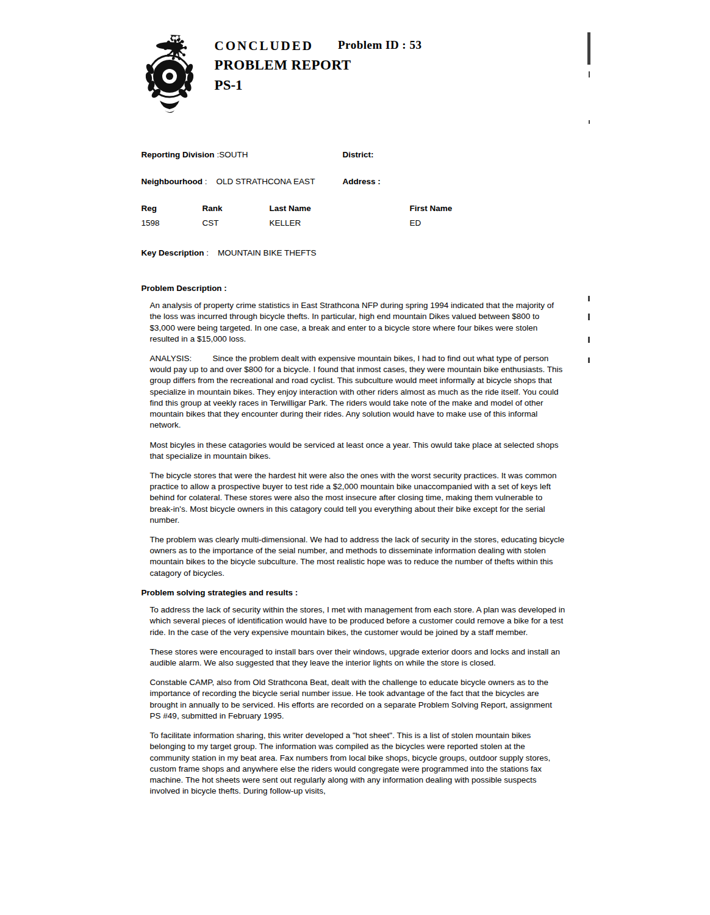CONCLUDED
Problem ID : 53
PROBLEM REPORT
PS-1
Reporting Division :SOUTH
District:
Neighbourhood : OLD STRATHCONA EAST
Address :
Reg
Rank
Last Name
First Name
1598
CST
KELLER
ED
Key Description : MOUNTAIN BIKE THEFTS
Problem Description :
An analysis of property crime statistics in East Strathcona NFP during spring 1994 indicated that the majority of the loss was incurred through bicycle thefts. In particular, high end mountain Dikes valued between $800 to $3,000 were being targeted. In one case, a break and enter to a bicycle store where four bikes were stolen resulted in a $15,000 loss.
ANALYSIS: Since the problem dealt with expensive mountain bikes, I had to find out what type of person would pay up to and over $800 for a bicycle. I found that inmost cases, they were mountain bike enthusiasts. This group differs from the recreational and road cyclist. This subculture would meet informally at bicycle shops that specialize in mountain bikes. They enjoy interaction with other riders almost as much as the ride itself. You could find this group at veekly races in Terwilligar Park. The riders would take note of the make and model of other mountain bikes that they encounter during their rides. Any solution would have to make use of this informal network.
Most bicyles in these catagories would be serviced at least once a year. This owuld take place at selected shops that specialize in mountain bikes.
The bicycle stores that were the hardest hit were also the ones with the worst security practices. It was common practice to allow a prospective buyer to test ride a $2,000 mountain bike unaccompanied with a set of keys left behind for colateral. These stores were also the most insecure after closing time, making them vulnerable to break-in's. Most bicycle owners in this catagory could tell you everything about their bike except for the serial number.
The problem was clearly multi-dimensional. We had to address the lack of security in the stores, educating bicycle owners as to the importance of the seial number, and methods to disseminate information dealing with stolen mountain bikes to the bicycle subculture. The most realistic hope was to reduce the number of thefts within this catagory of bicycles.
Problem solving strategies and results :
To address the lack of security within the stores, I met with management from each store. A plan was developed in which several pieces of identification would have to be produced before a customer could remove a bike for a test ride. In the case of the very expensive mountain bikes, the customer would be joined by a staff member.
These stores were encouraged to install bars over their windows, upgrade exterior doors and locks and install an audible alarm. We also suggested that they leave the interior lights on while the store is closed.
Constable CAMP, also from Old Strathcona Beat, dealt with the challenge to educate bicycle owners as to the importance of recording the bicycle serial number issue. He took advantage of the fact that the bicycles are brought in annually to be serviced. His efforts are recorded on a separate Problem Solving Report, assignment PS #49, submitted in February 1995.
To facilitate information sharing, this writer developed a "hot sheet". This is a list of stolen mountain bikes belonging to my target group. The information was compiled as the bicycles were reported stolen at the community station in my beat area. Fax numbers from local bike shops, bicycle groups, outdoor supply stores, custom frame shops and anywhere else the riders would congregate were programmed into the stations fax machine. The hot sheets were sent out regularly along with any information dealing with possible suspects involved in bicycle thefts. During follow-up visits,